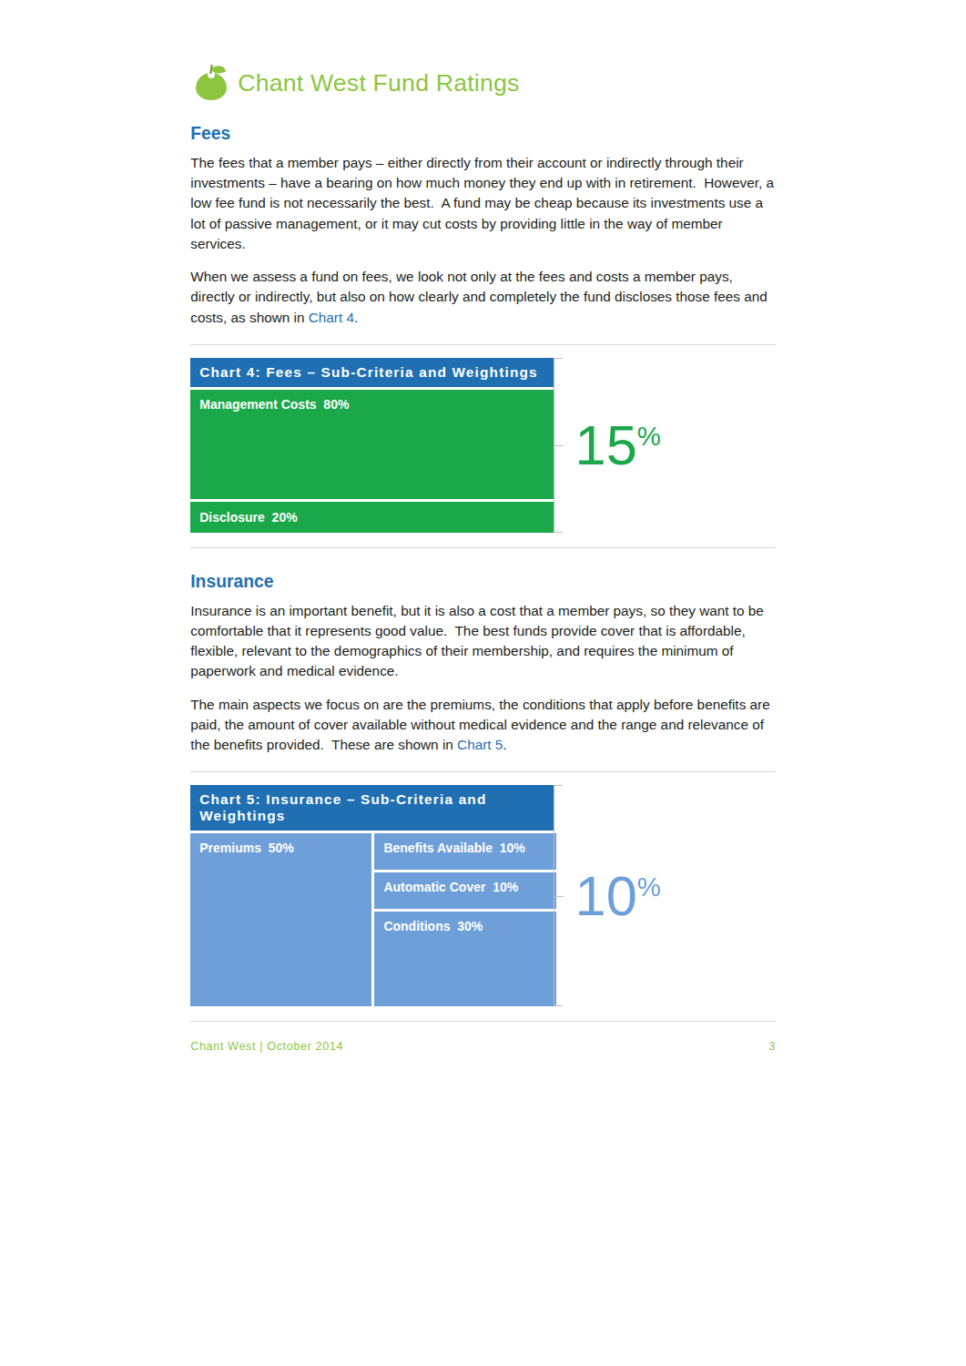Chant West Fund Ratings
Fees
The fees that a member pays – either directly from their account or indirectly through their investments – have a bearing on how much money they end up with in retirement. However, a low fee fund is not necessarily the best. A fund may be cheap because its investments use a lot of passive management, or it may cut costs by providing little in the way of member services.
When we assess a fund on fees, we look not only at the fees and costs a member pays, directly or indirectly, but also on how clearly and completely the fund discloses those fees and costs, as shown in Chart 4.
Chart 4: Fees – Sub-Criteria and Weightings
Management Costs 80%
Disclosure 20%
15%
Insurance
Insurance is an important benefit, but it is also a cost that a member pays, so they want to be comfortable that it represents good value. The best funds provide cover that is affordable, flexible, relevant to the demographics of their membership, and requires the minimum of paperwork and medical evidence.
The main aspects we focus on are the premiums, the conditions that apply before benefits are paid, the amount of cover available without medical evidence and the range and relevance of the benefits provided. These are shown in Chart 5.
Chart 5: Insurance – Sub-Criteria and Weightings
Premiums 50%
Benefits Available 10%
Automatic Cover 10%
Conditions 30%
10%
Chant West | October 2014
3